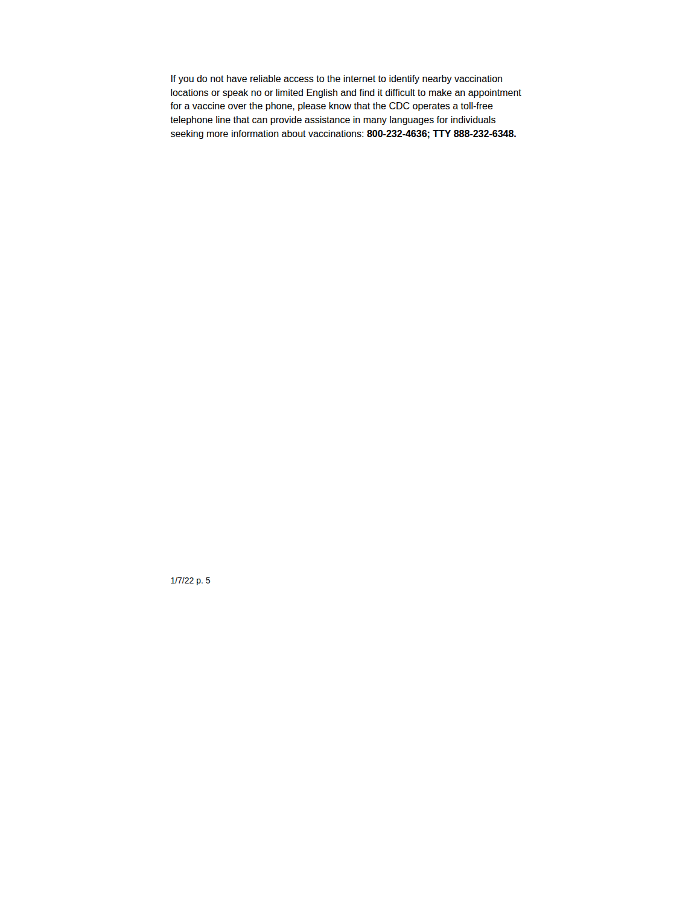If you do not have reliable access to the internet to identify nearby vaccination locations or speak no or limited English and find it difficult to make an appointment for a vaccine over the phone, please know that the CDC operates a toll-free telephone line that can provide assistance in many languages for individuals seeking more information about vaccinations: 800-232-4636; TTY 888-232-6348.
1/7/22 p. 5